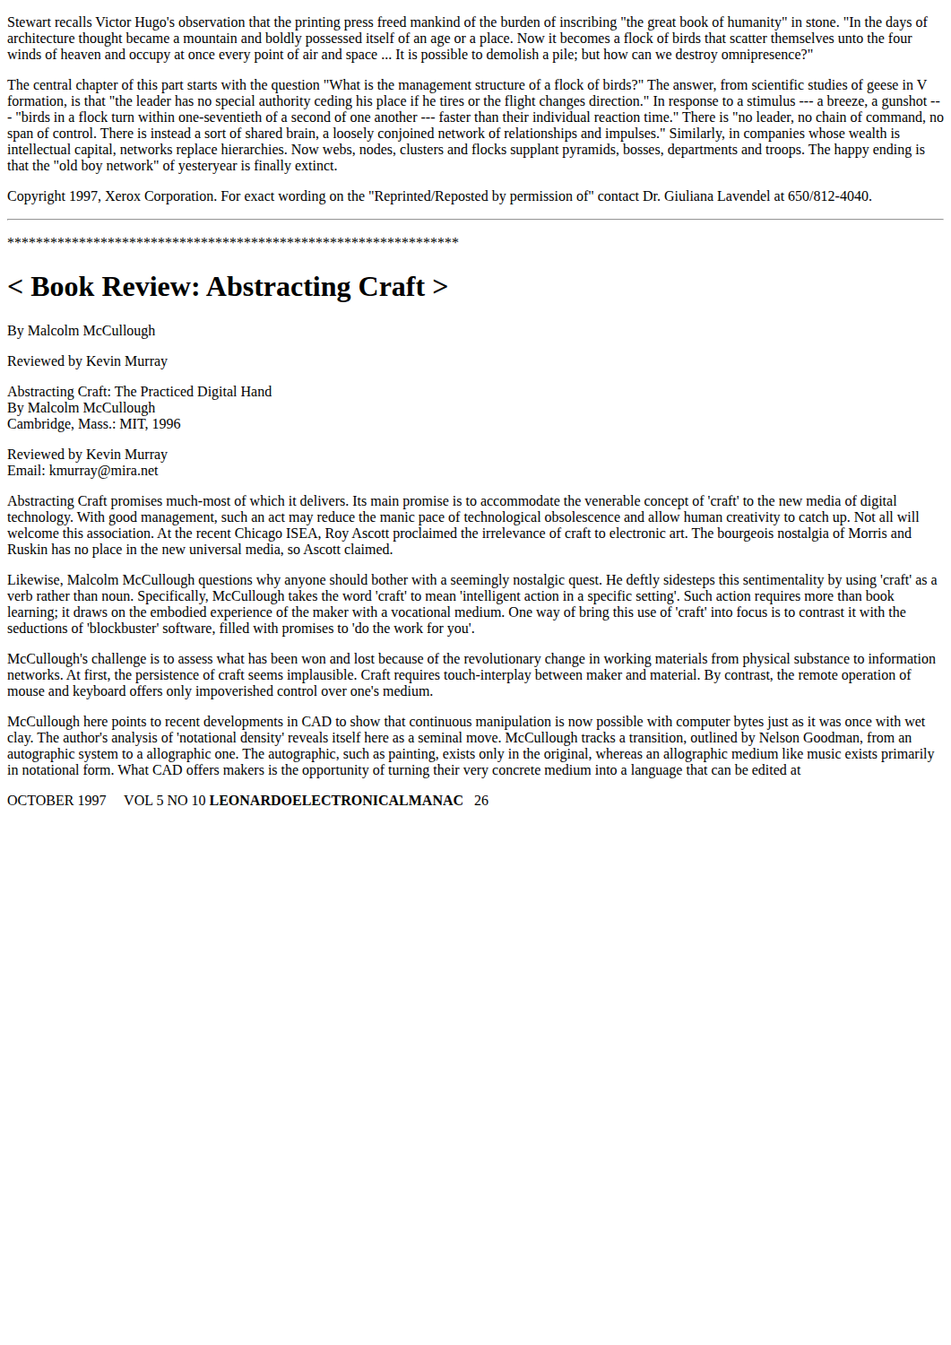Stewart recalls Victor Hugo's observation that the printing press freed mankind of the burden of inscribing "the great book of humanity" in stone. "In the days of architecture thought became a mountain and boldly possessed itself of an age or a place. Now it becomes a flock of birds that scatter themselves unto the four winds of heaven and occupy at once every point of air and space ... It is possible to demolish a pile; but how can we destroy omnipresence?"
The central chapter of this part starts with the question "What is the management structure of a flock of birds?" The answer, from scientific studies of geese in V formation, is that "the leader has no special authority ceding his place if he tires or the flight changes direction." In response to a stimulus --- a breeze, a gunshot --- "birds in a flock turn within one-seventieth of a second of one another --- faster than their individual reaction time." There is "no leader, no chain of command, no span of control. There is instead a sort of shared brain, a loosely conjoined network of relationships and impulses." Similarly, in companies whose wealth is intellectual capital, networks replace hierarchies. Now webs, nodes, clusters and flocks supplant pyramids, bosses, departments and troops. The happy ending is that the "old boy network" of yesteryear is finally extinct.
Copyright 1997, Xerox Corporation. For exact wording on the "Reprinted/Reposted by permission of" contact Dr. Giuliana Lavendel at 650/812-4040.
***************************************************************
< Book Review: Abstracting Craft >
By Malcolm McCullough
Reviewed by Kevin Murray
Abstracting Craft: The Practiced Digital Hand
By Malcolm McCullough
Cambridge, Mass.: MIT, 1996
Reviewed by Kevin Murray
Email: kmurray@mira.net
Abstracting Craft promises much-most of which it delivers. Its main promise is to accommodate the venerable concept of 'craft' to the new media of digital technology. With good management, such an act may reduce the manic pace of technological obsolescence and allow human creativity to catch up. Not all will welcome this association. At the recent Chicago ISEA, Roy Ascott proclaimed the irrelevance of craft to electronic art. The bourgeois nostalgia of Morris and Ruskin has no place in the new universal media, so Ascott claimed.
Likewise, Malcolm McCullough questions why anyone should bother with a seemingly nostalgic quest. He deftly sidesteps this sentimentality by using 'craft' as a verb rather than noun. Specifically, McCullough takes the word 'craft' to mean 'intelligent action in a specific setting'. Such action requires more than book learning; it draws on the embodied experience of the maker with a vocational medium. One way of bring this use of 'craft' into focus is to contrast it with the seductions of 'blockbuster' software, filled with promises to 'do the work for you'.
McCullough's challenge is to assess what has been won and lost because of the revolutionary change in working materials from physical substance to information networks. At first, the persistence of craft seems implausible. Craft requires touch-interplay between maker and material. By contrast, the remote operation of mouse and keyboard offers only impoverished control over one's medium.
McCullough here points to recent developments in CAD to show that continuous manipulation is now possible with computer bytes just as it was once with wet clay. The author's analysis of 'notational density' reveals itself here as a seminal move. McCullough tracks a transition, outlined by Nelson Goodman, from an autographic system to a allographic one. The autographic, such as painting, exists only in the original, whereas an allographic medium like music exists primarily in notational form. What CAD offers makers is the opportunity of turning their very concrete medium into a language that can be edited at
OCTOBER 1997 VOL 5 NO 10 LEONARDOELECTRONICALMANAC 26